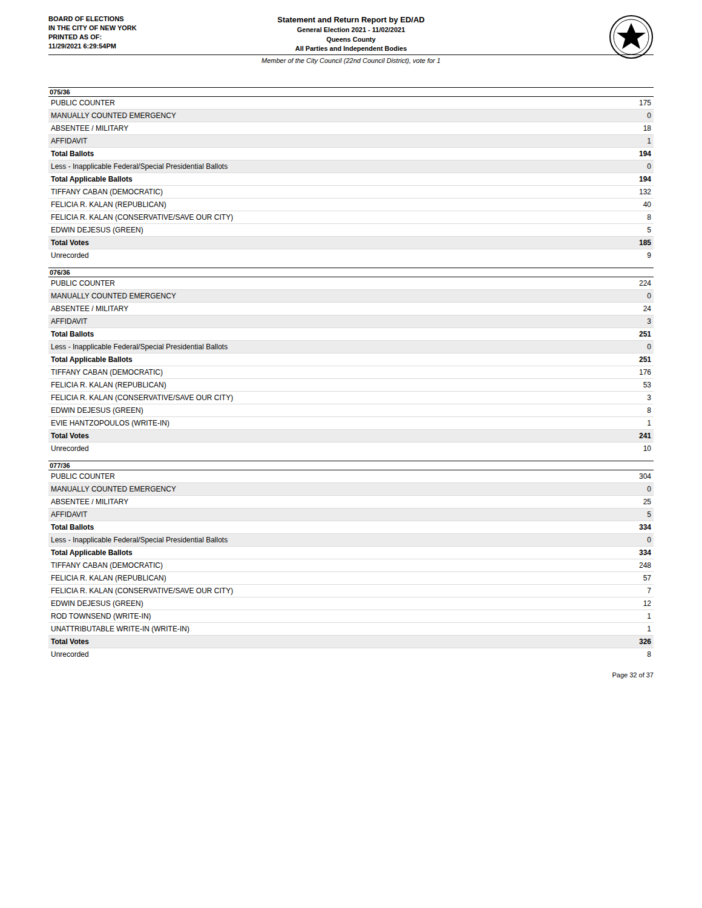BOARD OF ELECTIONS
IN THE CITY OF NEW YORK
PRINTED AS OF:
11/29/2021 6:29:54PM
Statement and Return Report by ED/AD
General Election 2021 - 11/02/2021
Queens County
All Parties and Independent Bodies
Member of the City Council (22nd Council District), vote for 1
075/36
| PUBLIC COUNTER | 175 |
| MANUALLY COUNTED EMERGENCY | 0 |
| ABSENTEE / MILITARY | 18 |
| AFFIDAVIT | 1 |
| Total Ballots | 194 |
| Less - Inapplicable Federal/Special Presidential Ballots | 0 |
| Total Applicable Ballots | 194 |
| TIFFANY CABAN (DEMOCRATIC) | 132 |
| FELICIA R. KALAN (REPUBLICAN) | 40 |
| FELICIA R. KALAN (CONSERVATIVE/SAVE OUR CITY) | 8 |
| EDWIN DEJESUS (GREEN) | 5 |
| Total Votes | 185 |
| Unrecorded | 9 |
076/36
| PUBLIC COUNTER | 224 |
| MANUALLY COUNTED EMERGENCY | 0 |
| ABSENTEE / MILITARY | 24 |
| AFFIDAVIT | 3 |
| Total Ballots | 251 |
| Less - Inapplicable Federal/Special Presidential Ballots | 0 |
| Total Applicable Ballots | 251 |
| TIFFANY CABAN (DEMOCRATIC) | 176 |
| FELICIA R. KALAN (REPUBLICAN) | 53 |
| FELICIA R. KALAN (CONSERVATIVE/SAVE OUR CITY) | 3 |
| EDWIN DEJESUS (GREEN) | 8 |
| EVIE HANTZOPOULOS (WRITE-IN) | 1 |
| Total Votes | 241 |
| Unrecorded | 10 |
077/36
| PUBLIC COUNTER | 304 |
| MANUALLY COUNTED EMERGENCY | 0 |
| ABSENTEE / MILITARY | 25 |
| AFFIDAVIT | 5 |
| Total Ballots | 334 |
| Less - Inapplicable Federal/Special Presidential Ballots | 0 |
| Total Applicable Ballots | 334 |
| TIFFANY CABAN (DEMOCRATIC) | 248 |
| FELICIA R. KALAN (REPUBLICAN) | 57 |
| FELICIA R. KALAN (CONSERVATIVE/SAVE OUR CITY) | 7 |
| EDWIN DEJESUS (GREEN) | 12 |
| ROD TOWNSEND (WRITE-IN) | 1 |
| UNATTRIBUTABLE WRITE-IN (WRITE-IN) | 1 |
| Total Votes | 326 |
| Unrecorded | 8 |
Page 32 of 37